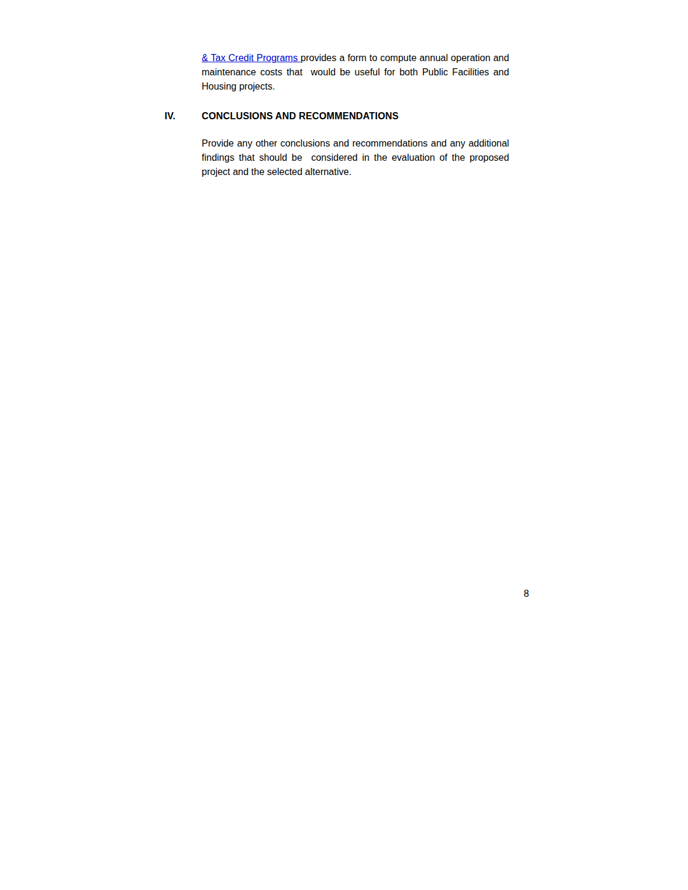& Tax Credit Programs provides a form to compute annual operation and maintenance costs that would be useful for both Public Facilities and Housing projects.
IV. CONCLUSIONS AND RECOMMENDATIONS
Provide any other conclusions and recommendations and any additional findings that should be considered in the evaluation of the proposed project and the selected alternative.
8